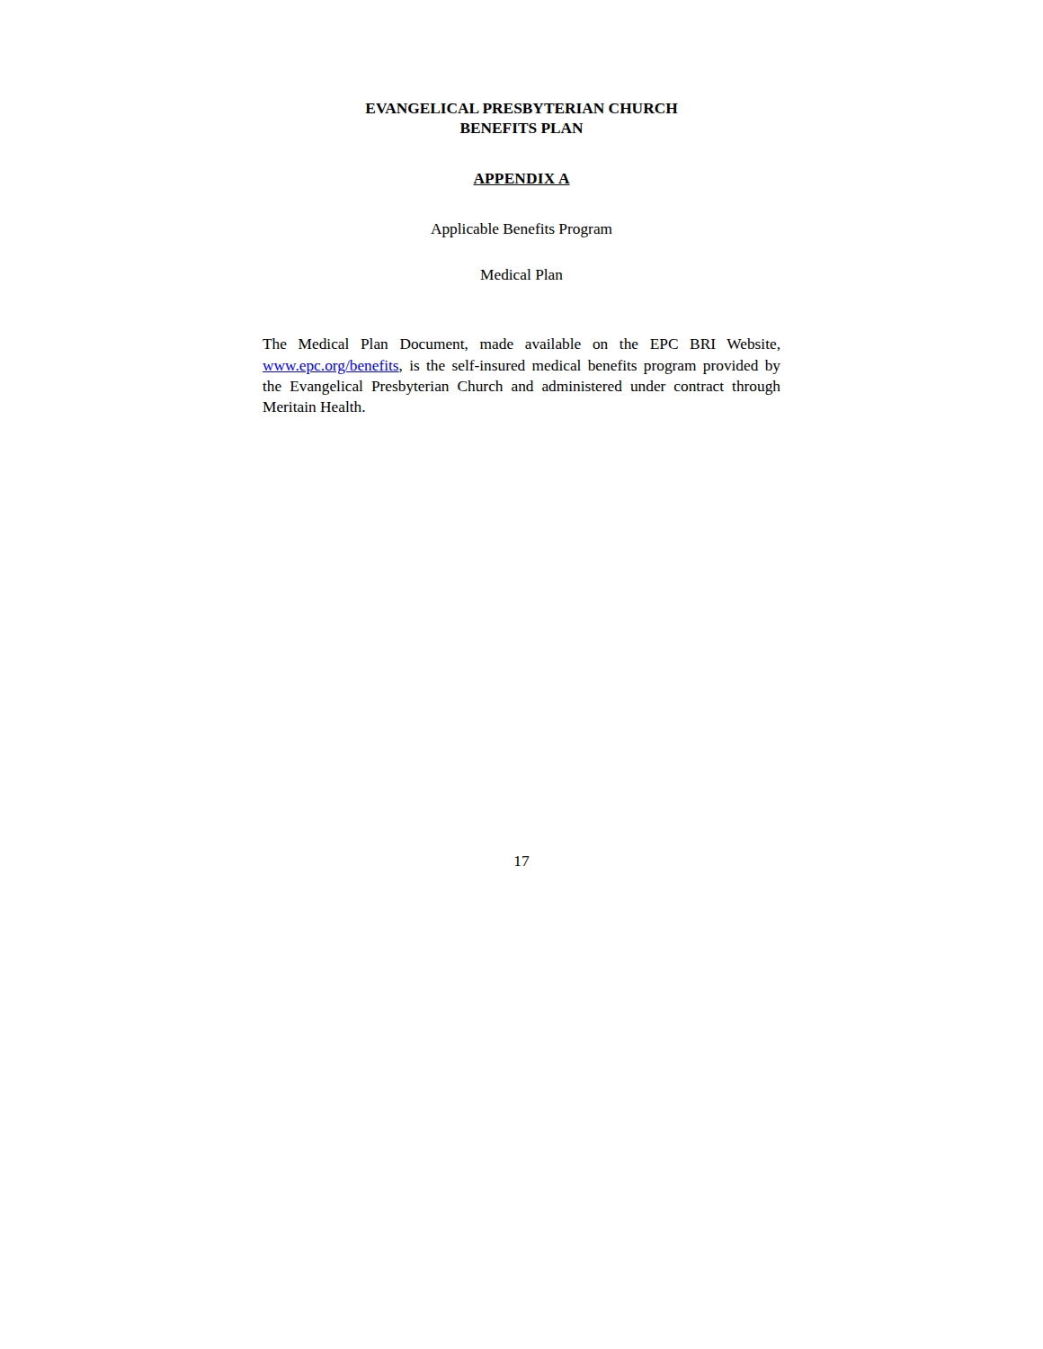Evangelical Presbyterian Church Benefits Plan
APPENDIX A
Applicable Benefits Program
Medical Plan
The Medical Plan Document, made available on the EPC BRI Website, www.epc.org/benefits, is the self-insured medical benefits program provided by the Evangelical Presbyterian Church and administered under contract through Meritain Health.
17